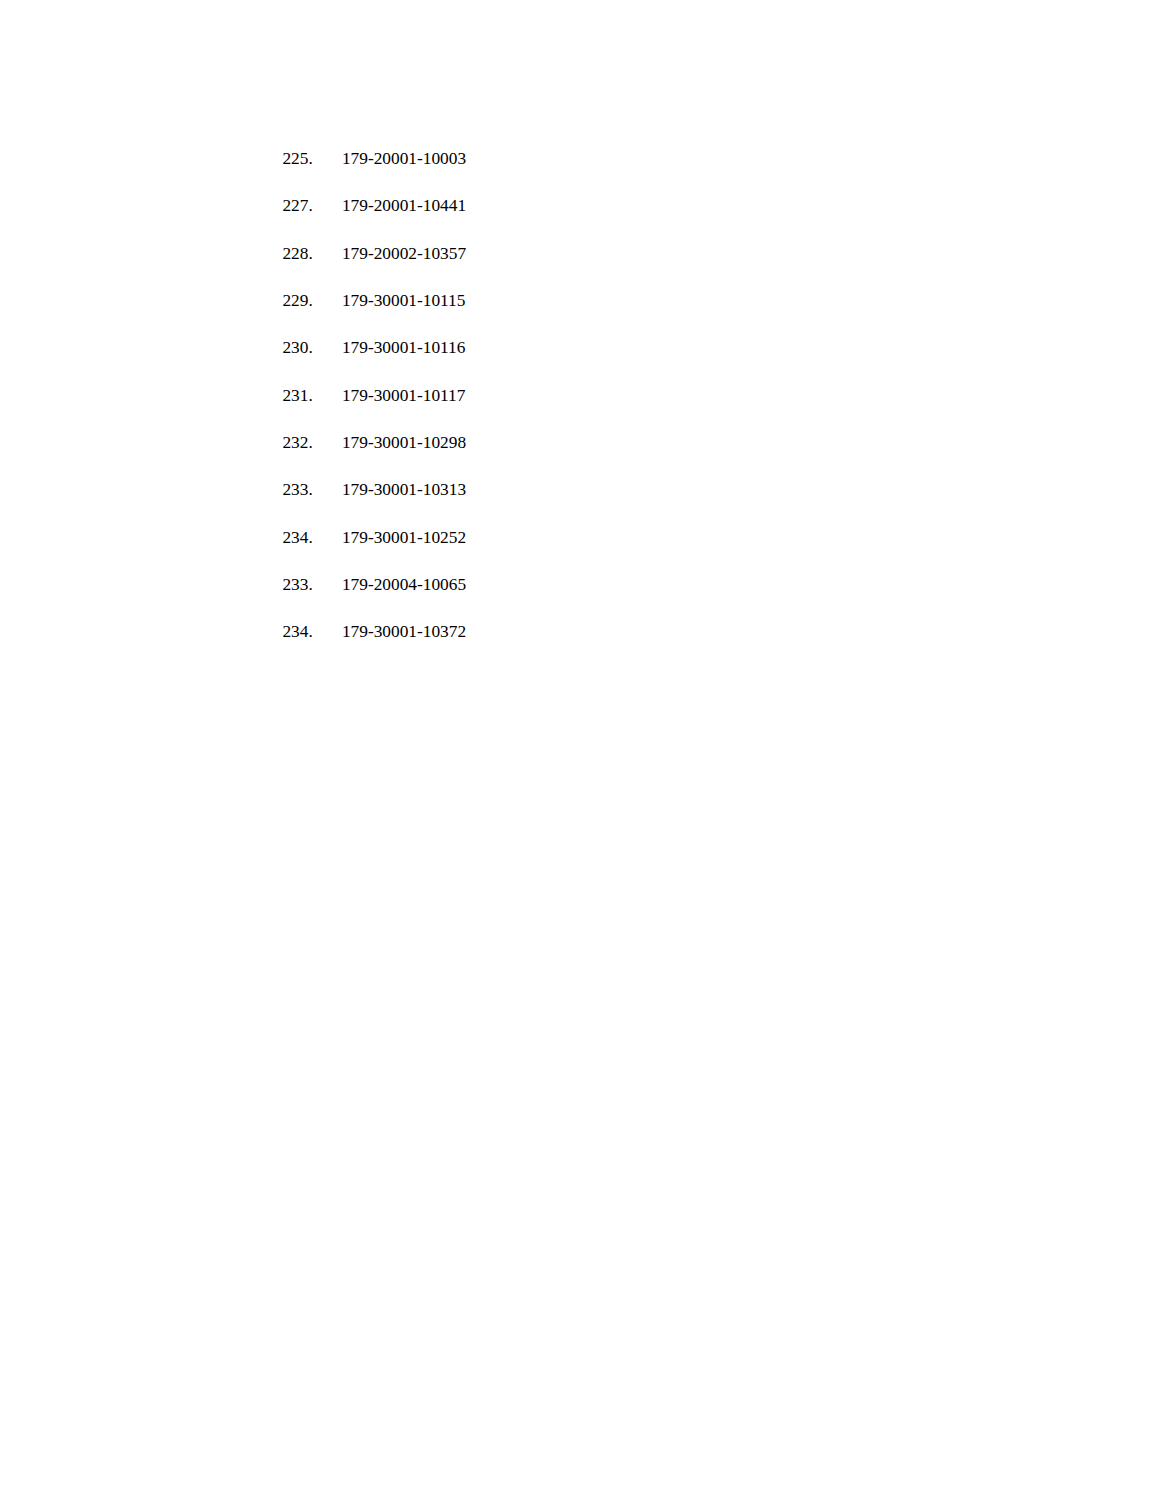225. 179-20001-10003
227. 179-20001-10441
228. 179-20002-10357
229. 179-30001-10115
230. 179-30001-10116
231. 179-30001-10117
232. 179-30001-10298
233. 179-30001-10313
234. 179-30001-10252
233. 179-20004-10065
234. 179-30001-10372